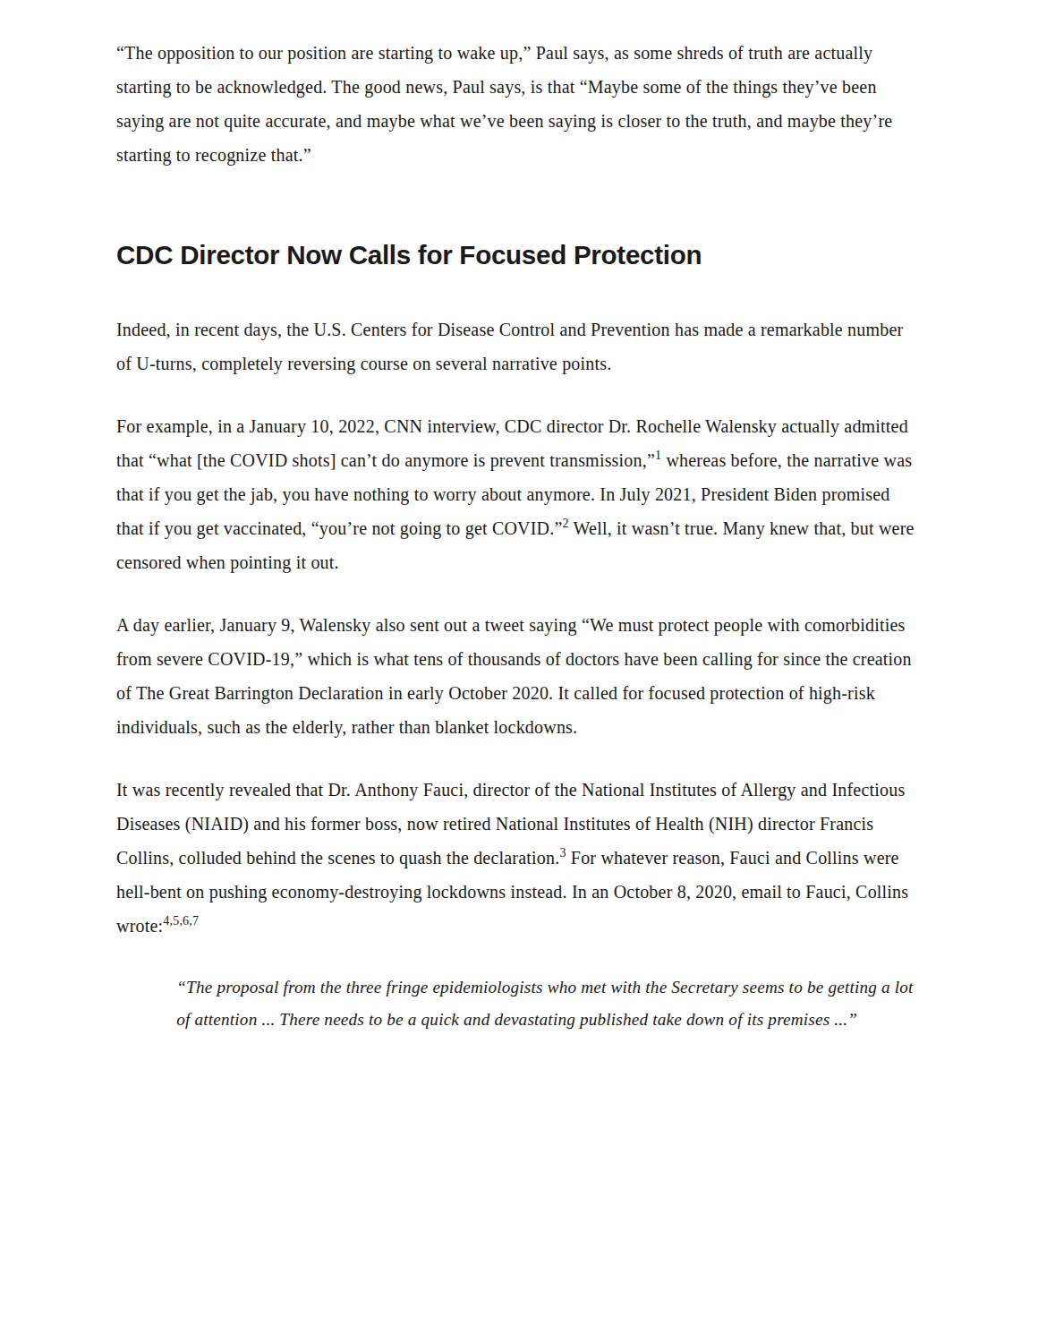“The opposition to our position are starting to wake up,” Paul says, as some shreds of truth are actually starting to be acknowledged. The good news, Paul says, is that “Maybe some of the things they’ve been saying are not quite accurate, and maybe what we’ve been saying is closer to the truth, and maybe they’re starting to recognize that.”
CDC Director Now Calls for Focused Protection
Indeed, in recent days, the U.S. Centers for Disease Control and Prevention has made a remarkable number of U-turns, completely reversing course on several narrative points.
For example, in a January 10, 2022, CNN interview, CDC director Dr. Rochelle Walensky actually admitted that “what [the COVID shots] can’t do anymore is prevent transmission,”1 whereas before, the narrative was that if you get the jab, you have nothing to worry about anymore. In July 2021, President Biden promised that if you get vaccinated, “you’re not going to get COVID.”2 Well, it wasn’t true. Many knew that, but were censored when pointing it out.
A day earlier, January 9, Walensky also sent out a tweet saying “We must protect people with comorbidities from severe COVID-19,” which is what tens of thousands of doctors have been calling for since the creation of The Great Barrington Declaration in early October 2020. It called for focused protection of high-risk individuals, such as the elderly, rather than blanket lockdowns.
It was recently revealed that Dr. Anthony Fauci, director of the National Institutes of Allergy and Infectious Diseases (NIAID) and his former boss, now retired National Institutes of Health (NIH) director Francis Collins, colluded behind the scenes to quash the declaration.3 For whatever reason, Fauci and Collins were hell-bent on pushing economy-destroying lockdowns instead. In an October 8, 2020, email to Fauci, Collins wrote:4,5,6,7
“The proposal from the three fringe epidemiologists who met with the Secretary seems to be getting a lot of attention ... There needs to be a quick and devastating published take down of its premises ...”